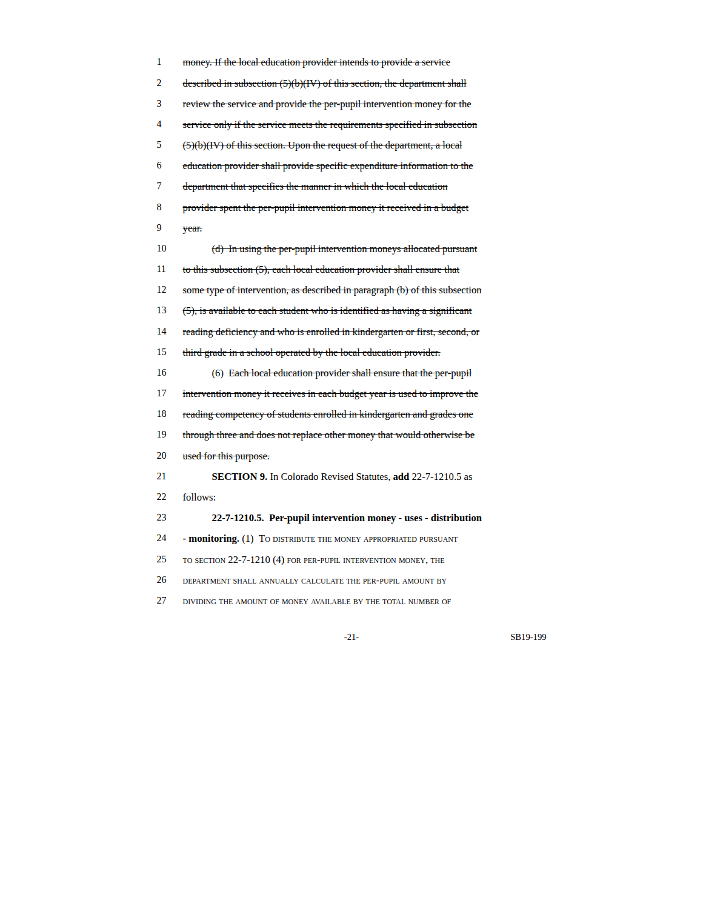| 1 | money. If the local education provider intends to provide a service |
| 2 | described in subsection (5)(b)(IV) of this section, the department shall |
| 3 | review the service and provide the per-pupil intervention money for the |
| 4 | service only if the service meets the requirements specified in subsection |
| 5 | (5)(b)(IV) of this section. Upon the request of the department, a local |
| 6 | education provider shall provide specific expenditure information to the |
| 7 | department that specifies the manner in which the local education |
| 8 | provider spent the per-pupil intervention money it received in a budget |
| 9 | year. |
| 10 | (d) In using the per-pupil intervention moneys allocated pursuant |
| 11 | to this subsection (5), each local education provider shall ensure that |
| 12 | some type of intervention, as described in paragraph (b) of this subsection |
| 13 | (5), is available to each student who is identified as having a significant |
| 14 | reading deficiency and who is enrolled in kindergarten or first, second, or |
| 15 | third grade in a school operated by the local education provider. |
| 16 | (6) Each local education provider shall ensure that the per-pupil |
| 17 | intervention money it receives in each budget year is used to improve the |
| 18 | reading competency of students enrolled in kindergarten and grades one |
| 19 | through three and does not replace other money that would otherwise be |
| 20 | used for this purpose. |
| 21 | SECTION 9. In Colorado Revised Statutes, add 22-7-1210.5 as |
| 22 | follows: |
| 23 | 22-7-1210.5. Per-pupil intervention money - uses - distribution |
| 24 | - monitoring. (1) To distribute the money appropriated pursuant |
| 25 | to section 22-7-1210 (4) for per-pupil intervention money, the |
| 26 | department shall annually calculate the per-pupil amount by |
| 27 | dividing the amount of money available by the total number of |
-21- SB19-199